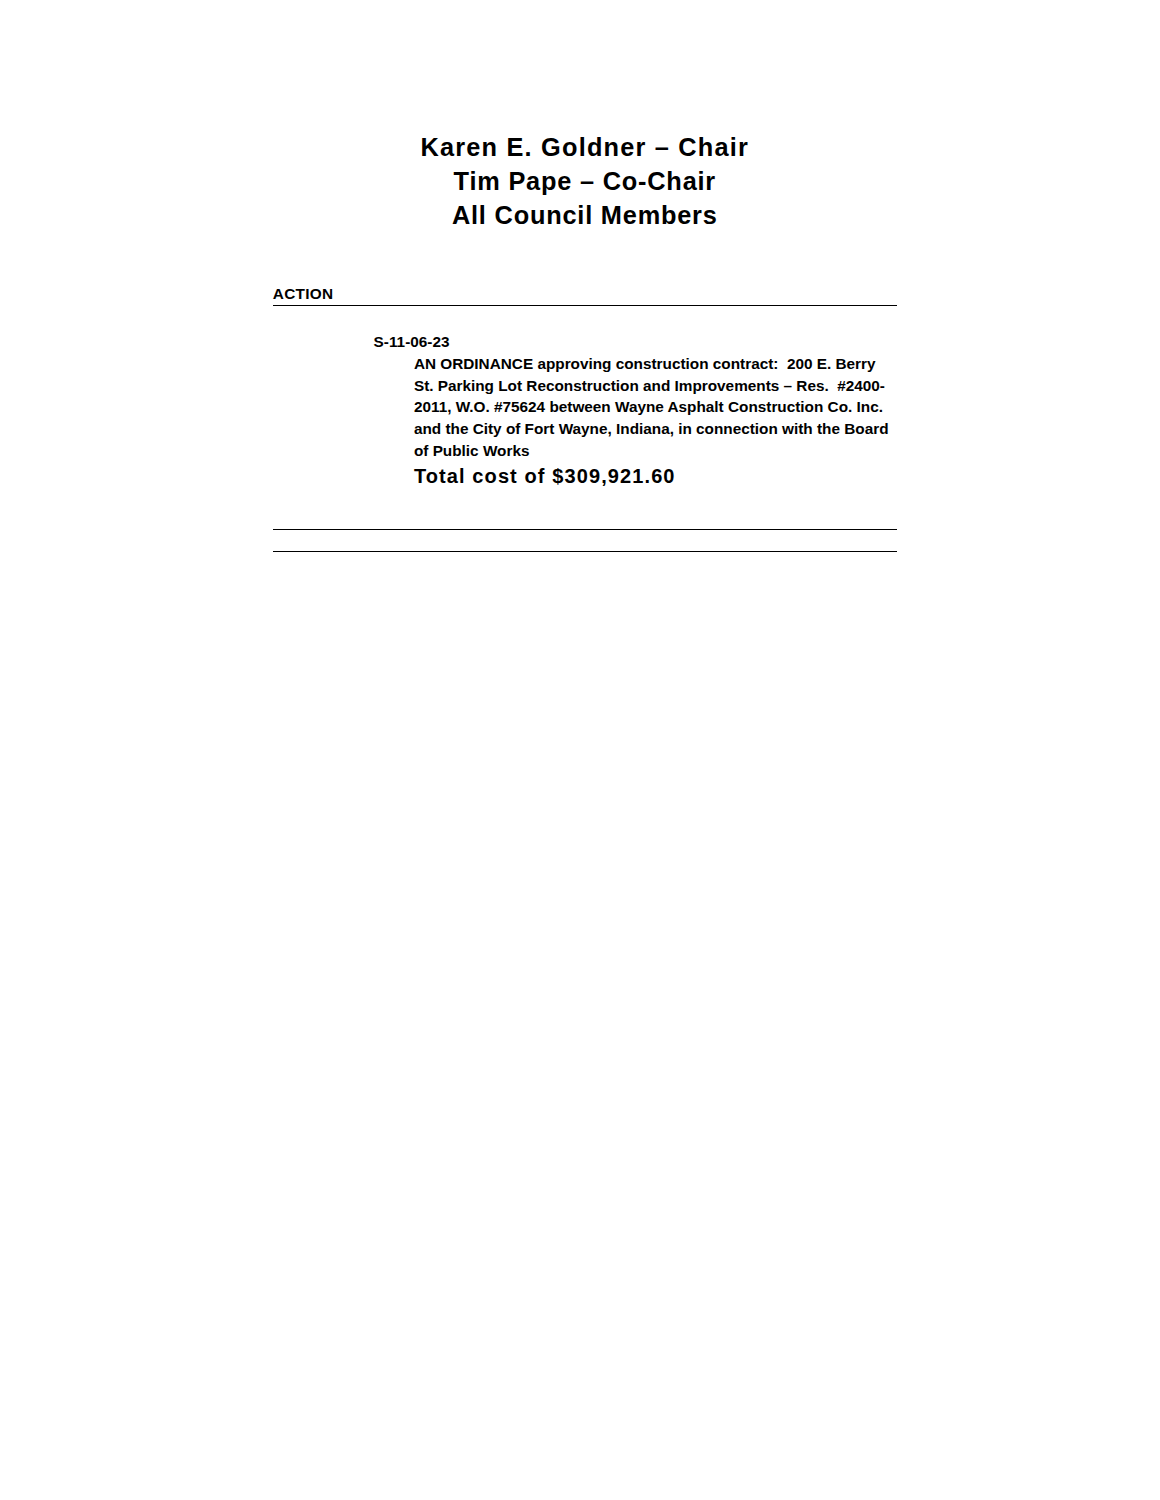Karen E. Goldner – Chair
Tim Pape – Co-Chair
All Council Members
ACTION
S-11-06-23
AN ORDINANCE approving construction contract: 200 E. Berry St. Parking Lot Reconstruction and Improvements – Res. #2400-2011, W.O. #75624 between Wayne Asphalt Construction Co. Inc. and the City of Fort Wayne, Indiana, in connection with the Board of Public Works
Total cost of $309,921.60